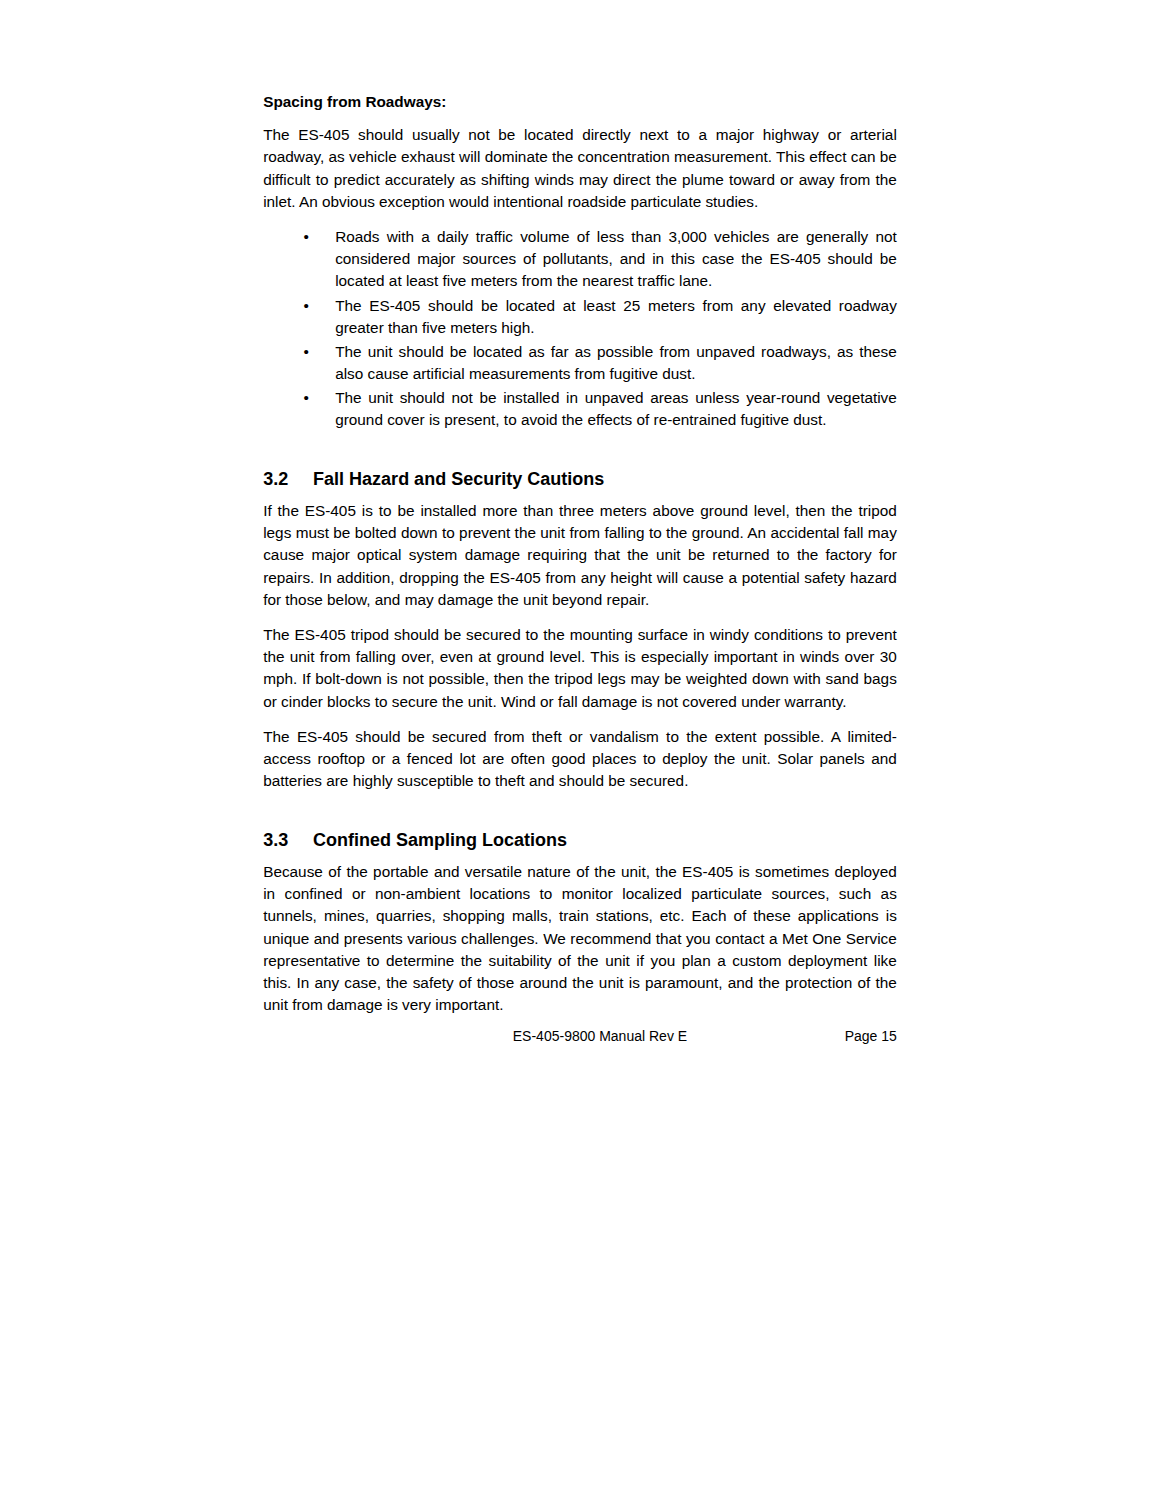Spacing from Roadways:
The ES-405 should usually not be located directly next to a major highway or arterial roadway, as vehicle exhaust will dominate the concentration measurement. This effect can be difficult to predict accurately as shifting winds may direct the plume toward or away from the inlet. An obvious exception would intentional roadside particulate studies.
Roads with a daily traffic volume of less than 3,000 vehicles are generally not considered major sources of pollutants, and in this case the ES-405 should be located at least five meters from the nearest traffic lane.
The ES-405 should be located at least 25 meters from any elevated roadway greater than five meters high.
The unit should be located as far as possible from unpaved roadways, as these also cause artificial measurements from fugitive dust.
The unit should not be installed in unpaved areas unless year-round vegetative ground cover is present, to avoid the effects of re-entrained fugitive dust.
3.2 Fall Hazard and Security Cautions
If the ES-405 is to be installed more than three meters above ground level, then the tripod legs must be bolted down to prevent the unit from falling to the ground. An accidental fall may cause major optical system damage requiring that the unit be returned to the factory for repairs. In addition, dropping the ES-405 from any height will cause a potential safety hazard for those below, and may damage the unit beyond repair.
The ES-405 tripod should be secured to the mounting surface in windy conditions to prevent the unit from falling over, even at ground level. This is especially important in winds over 30 mph. If bolt-down is not possible, then the tripod legs may be weighted down with sand bags or cinder blocks to secure the unit. Wind or fall damage is not covered under warranty.
The ES-405 should be secured from theft or vandalism to the extent possible. A limited-access rooftop or a fenced lot are often good places to deploy the unit. Solar panels and batteries are highly susceptible to theft and should be secured.
3.3 Confined Sampling Locations
Because of the portable and versatile nature of the unit, the ES-405 is sometimes deployed in confined or non-ambient locations to monitor localized particulate sources, such as tunnels, mines, quarries, shopping malls, train stations, etc. Each of these applications is unique and presents various challenges. We recommend that you contact a Met One Service representative to determine the suitability of the unit if you plan a custom deployment like this. In any case, the safety of those around the unit is paramount, and the protection of the unit from damage is very important.
ES-405-9800 Manual Rev E Page 15